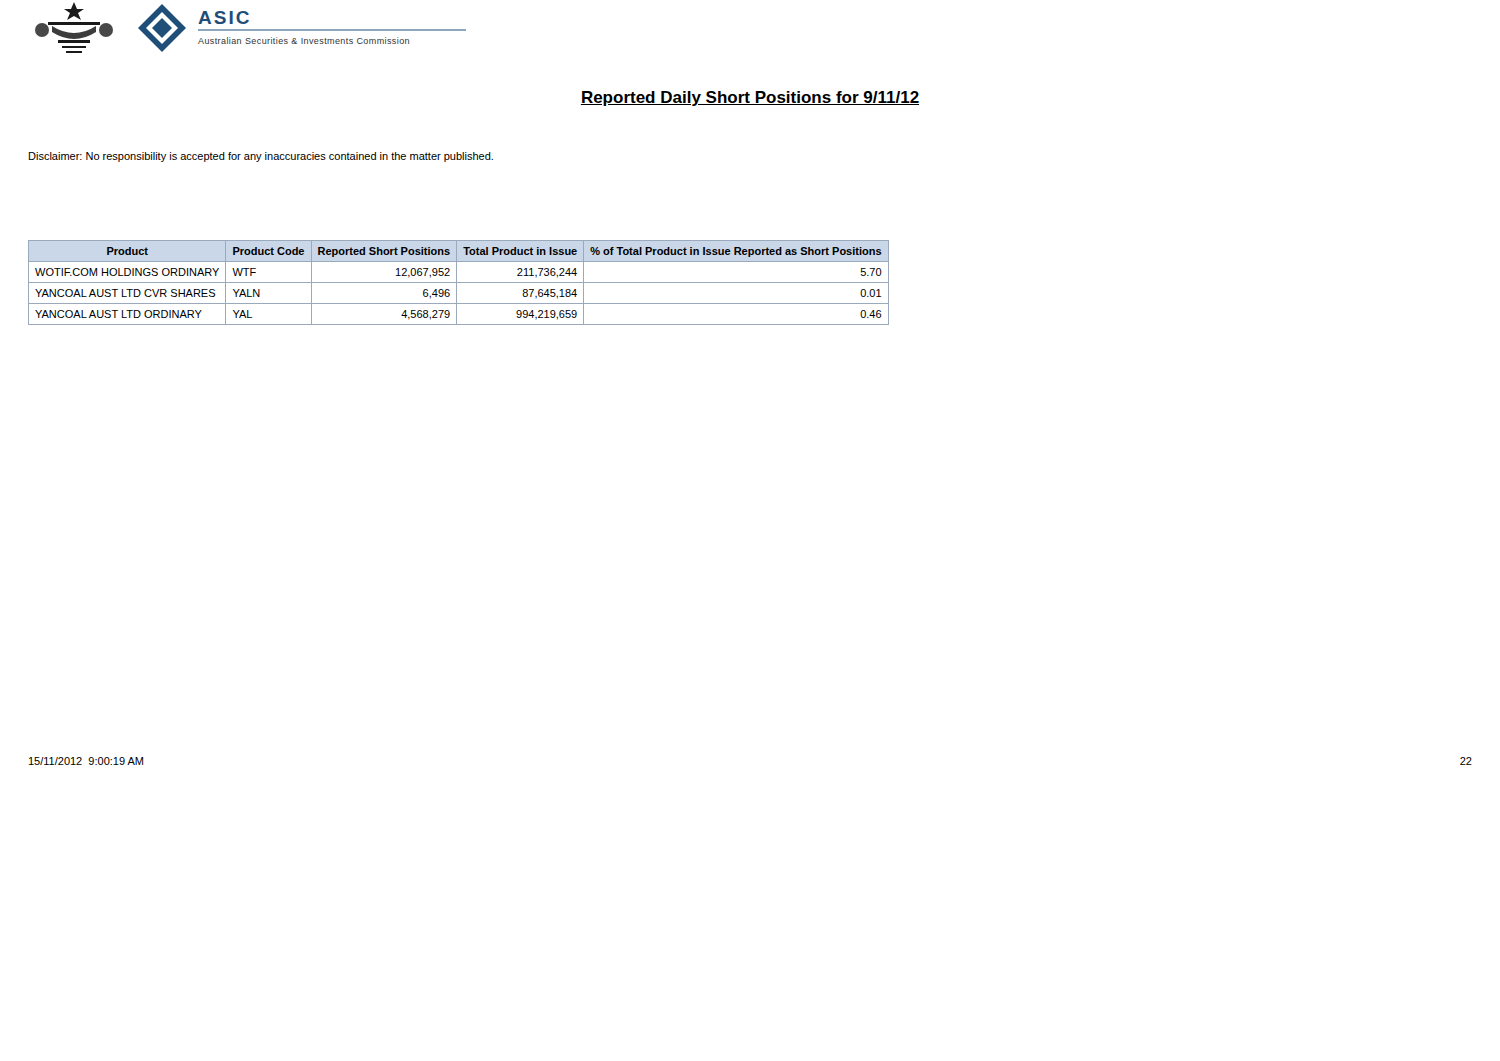ASIC Australian Securities & Investments Commission
Reported Daily Short Positions for 9/11/12
Disclaimer: No responsibility is accepted for any inaccuracies contained in the matter published.
| Product | Product Code | Reported Short Positions | Total Product in Issue | % of Total Product in Issue Reported as Short Positions |
| --- | --- | --- | --- | --- |
| WOTIF.COM HOLDINGS ORDINARY | WTF | 12,067,952 | 211,736,244 | 5.70 |
| YANCOAL AUST LTD CVR SHARES | YALN | 6,496 | 87,645,184 | 0.01 |
| YANCOAL AUST LTD ORDINARY | YAL | 4,568,279 | 994,219,659 | 0.46 |
15/11/2012 9:00:19 AM 22